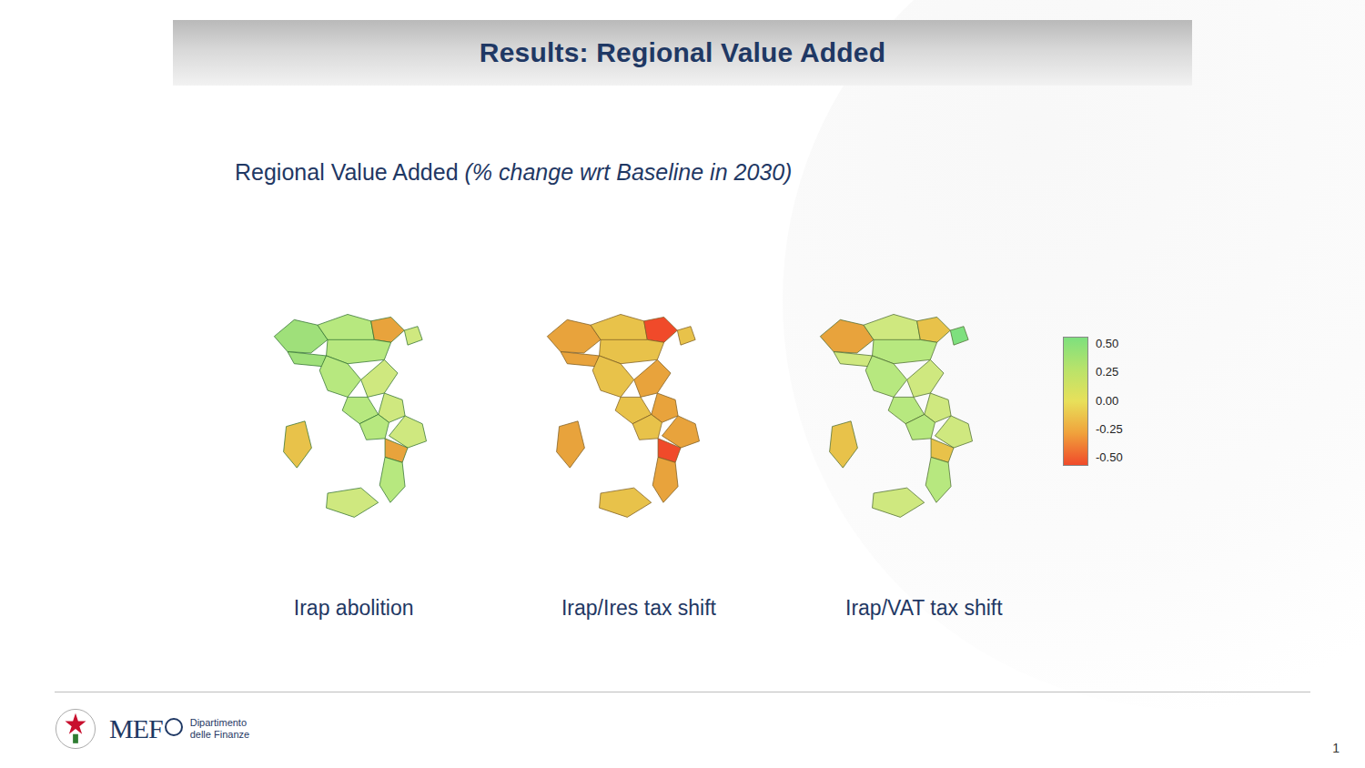Results: Regional Value Added
Regional Value Added (% change wrt Baseline in 2030)
0.50
0.25
0.00
-0.25
-0.50
Irap abolition
Irap/Ires tax shift
Irap/VAT tax shift
MEF
Dipartimento
delle Finanze
1